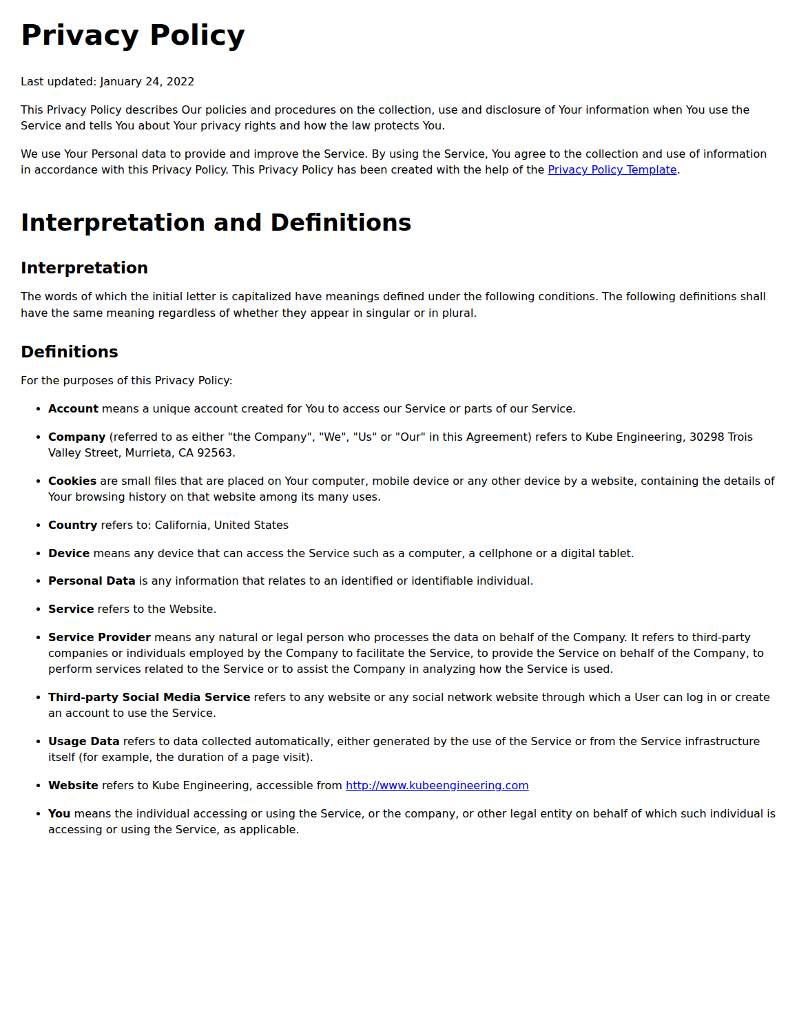Privacy Policy
Last updated: January 24, 2022
This Privacy Policy describes Our policies and procedures on the collection, use and disclosure of Your information when You use the Service and tells You about Your privacy rights and how the law protects You.
We use Your Personal data to provide and improve the Service. By using the Service, You agree to the collection and use of information in accordance with this Privacy Policy. This Privacy Policy has been created with the help of the Privacy Policy Template.
Interpretation and Definitions
Interpretation
The words of which the initial letter is capitalized have meanings defined under the following conditions. The following definitions shall have the same meaning regardless of whether they appear in singular or in plural.
Definitions
For the purposes of this Privacy Policy:
Account means a unique account created for You to access our Service or parts of our Service.
Company (referred to as either "the Company", "We", "Us" or "Our" in this Agreement) refers to Kube Engineering, 30298 Trois Valley Street, Murrieta, CA 92563.
Cookies are small files that are placed on Your computer, mobile device or any other device by a website, containing the details of Your browsing history on that website among its many uses.
Country refers to: California, United States
Device means any device that can access the Service such as a computer, a cellphone or a digital tablet.
Personal Data is any information that relates to an identified or identifiable individual.
Service refers to the Website.
Service Provider means any natural or legal person who processes the data on behalf of the Company. It refers to third-party companies or individuals employed by the Company to facilitate the Service, to provide the Service on behalf of the Company, to perform services related to the Service or to assist the Company in analyzing how the Service is used.
Third-party Social Media Service refers to any website or any social network website through which a User can log in or create an account to use the Service.
Usage Data refers to data collected automatically, either generated by the use of the Service or from the Service infrastructure itself (for example, the duration of a page visit).
Website refers to Kube Engineering, accessible from http://www.kubeengineering.com
You means the individual accessing or using the Service, or the company, or other legal entity on behalf of which such individual is accessing or using the Service, as applicable.